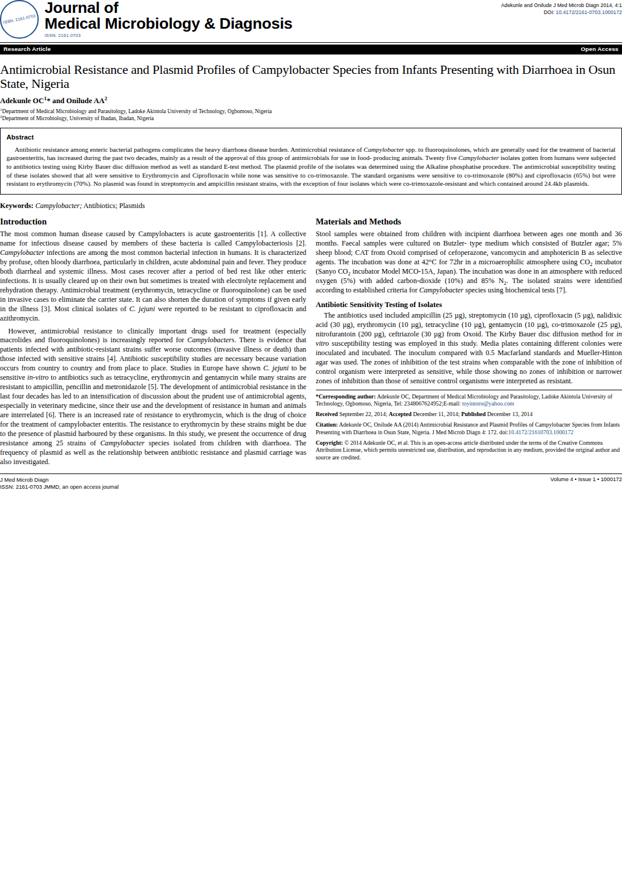ISSN: 2161-0703
Journal of
Medical Microbiology & Diagnosis
ISSN: 2161-0703
Adekunle and Onilude J Med Microb Diagn 2014, 4:1
DOI: 10.4172/2161-0703.1000172
Research Article
Open Access
Antimicrobial Resistance and Plasmid Profiles of Campylobacter Species from Infants Presenting with Diarrhoea in Osun State, Nigeria
Adekunle OC1* and Onilude AA2
1Department of Medical Microbiology and Parasitology, Ladoke Akintola University of Technology, Ogbomoso, Nigeria
2Department of Microbiology, University of Ibadan, Ibadan, Nigeria
Abstract
Antibiotic resistance among enteric bacterial pathogens complicates the heavy diarrhoea disease burden. Antimicrobial resistance of Campylobacter spp. to fluoroquinolones, which are generally used for the treatment of bacterial gastroenteritis, has increased during the past two decades, mainly as a result of the approval of this group of antimicrobials for use in food- producing animals. Twenty five Campylobacter isolates gotten from humans were subjected to antibiotics testing using Kirby Bauer disc diffusion method as well as standard E-test method. The plasmid profile of the isolates was determined using the Alkaline phosphatise procedure. The antimicrobial susceptibility testing of these isolates showed that all were sensitive to Erythromycin and Ciprofloxacin while none was sensitive to co-trimoxazole. The standard organisms were sensitive to co-trimoxazole (80%) and ciprofloxacin (65%) but were resistant to erythromycin (70%). No plasmid was found in streptomycin and ampicillin resistant strains, with the exception of four isolates which were co-trimoxazole-resistant and which contained around 24.4kb plasmids.
Keywords: Campylobacter; Antibiotics; Plasmids
Introduction
The most common human disease caused by Campylobacters is acute gastroenteritis [1]. A collective name for infectious disease caused by members of these bacteria is called Campylobacteriosis [2]. Campylobacter infections are among the most common bacterial infection in humans. It is characterized by profuse, often bloody diarrhoea, particularly in children, acute abdominal pain and fever. They produce both diarrheal and systemic illness. Most cases recover after a period of bed rest like other enteric infections. It is usually cleared up on their own but sometimes is treated with electrolyte replacement and rehydration therapy. Antimicrobial treatment (erythromycin, tetracycline or fluoroquinolone) can be used in invasive cases to eliminate the carrier state. It can also shorten the duration of symptoms if given early in the illness [3]. Most clinical isolates of C. jejuni were reported to be resistant to ciprofloxacin and azithromycin.
However, antimicrobial resistance to clinically important drugs used for treatment (especially macrolides and fluoroquinolones) is increasingly reported for Campylobacters. There is evidence that patients infected with antibiotic-resistant strains suffer worse outcomes (invasive illness or death) than those infected with sensitive strains [4]. Antibiotic susceptibility studies are necessary because variation occurs from country to country and from place to place. Studies in Europe have shown C. jejuni to be sensitive in-vitro to antibiotics such as tetracycline, erythromycin and gentamycin while many strains are resistant to ampicillin, pencillin and metronidazole [5]. The development of antimicrobial resistance in the last four decades has led to an intensification of discussion about the prudent use of antimicrobial agents, especially in veterinary medicine, since their use and the development of resistance in human and animals are interrelated [6]. There is an increased rate of resistance to erythromycin, which is the drug of choice for the treatment of campylobacter enteritis. The resistance to erythromycin by these strains might be due to the presence of plasmid harboured by these organisms. In this study, we present the occurrence of drug resistance among 25 strains of Campylobacter species isolated from children with diarrhoea. The frequency of plasmid as well as the relationship between antibiotic resistance and plasmid carriage was also investigated.
Materials and Methods
Stool samples were obtained from children with incipient diarrhoea between ages one month and 36 months. Faecal samples were cultured on Butzler- type medium which consisted of Butzler agar; 5% sheep blood; CAT from Oxoid comprised of cefoperazone, vancomycin and amphotericin B as selective agents. The incubation was done at 42°C for 72hr in a microaerophilic atmosphere using CO2 incubator (Sanyo CO2 incubator Model MCO-15A, Japan). The incubation was done in an atmosphere with reduced oxygen (5%) with added carbon-dioxide (10%) and 85% N2. The isolated strains were identified according to established criteria for Campylobacter species using biochemical tests [7].
Antibiotic Sensitivity Testing of Isolates
The antibiotics used included ampicillin (25 µg), streptomycin (10 µg), ciprofloxacin (5 µg), nalidixic acid (30 µg), erythromycin (10 µg), tetracycline (10 µg), gentamycin (10 µg), co-trimoxazole (25 µg), nitrofurantoin (200 µg), ceftriazole (30 µg) from Oxoid. The Kirby Bauer disc diffusion method for in vitro susceptibility testing was employed in this study. Media plates containing different colonies were inoculated and incubated. The inoculum compared with 0.5 Macfarland standards and Mueller-Hinton agar was used. The zones of inhibition of the test strains when comparable with the zone of inhibition of control organism were interpreted as sensitive, while those showing no zones of inhibition or narrower zones of inhibition than those of sensitive control organisms were interpreted as resistant.
*Corresponding author: Adekunle OC, Department of Medical Microbiology and Parasitology, Ladoke Akintola University of Technology, Ogbomoso, Nigeria, Tel: 2348067624952;E-mail: toyintoro@yahoo.com
Received September 22, 2014; Accepted December 11, 2014; Published December 13, 2014
Citation: Adekunle OC, Onilude AA (2014) Antimicrobial Resistance and Plasmid Profiles of Campylobacter Species from Infants Presenting with Diarrhoea in Osun State, Nigeria. J Med Microb Diagn 4: 172. doi:10.4172/21610703.1000172
Copyright: © 2014 Adekunle OC, et al. This is an open-access article distributed under the terms of the Creative Commons Attribution License, which permits unrestricted use, distribution, and reproduction in any medium, provided the original author and source are credited.
J Med Microb Diagn
ISSN: 2161-0703 JMMD, an open access journal
Volume 4 • Issue 1 • 1000172